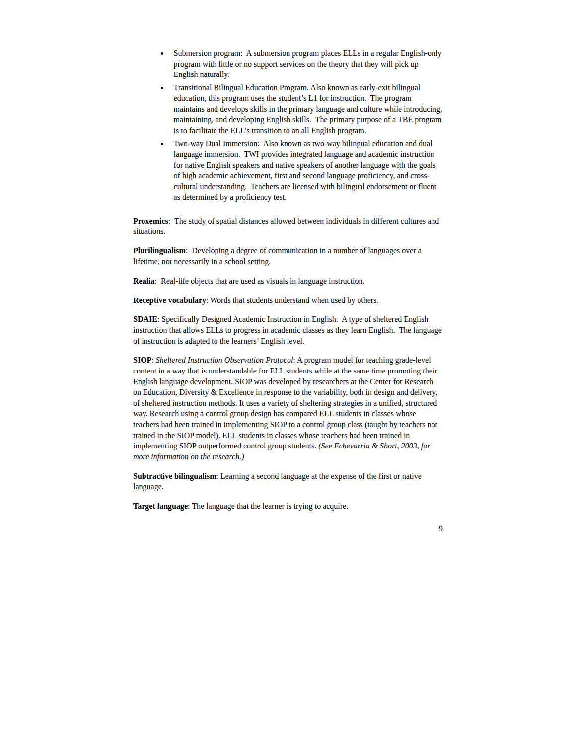Submersion program: A submersion program places ELLs in a regular English-only program with little or no support services on the theory that they will pick up English naturally.
Transitional Bilingual Education Program. Also known as early-exit bilingual education, this program uses the student’s L1 for instruction. The program maintains and develops skills in the primary language and culture while introducing, maintaining, and developing English skills. The primary purpose of a TBE program is to facilitate the ELL’s transition to an all English program.
Two-way Dual Immersion: Also known as two-way bilingual education and dual language immersion. TWI provides integrated language and academic instruction for native English speakers and native speakers of another language with the goals of high academic achievement, first and second language proficiency, and cross-cultural understanding. Teachers are licensed with bilingual endorsement or fluent as determined by a proficiency test.
Proxemics: The study of spatial distances allowed between individuals in different cultures and situations.
Plurilingualism: Developing a degree of communication in a number of languages over a lifetime, not necessarily in a school setting.
Realia: Real-life objects that are used as visuals in language instruction.
Receptive vocabulary: Words that students understand when used by others.
SDAIE: Specifically Designed Academic Instruction in English. A type of sheltered English instruction that allows ELLs to progress in academic classes as they learn English. The language of instruction is adapted to the learners’ English level.
SIOP: Sheltered Instruction Observation Protocol: A program model for teaching grade-level content in a way that is understandable for ELL students while at the same time promoting their English language development. SIOP was developed by researchers at the Center for Research on Education, Diversity & Excellence in response to the variability, both in design and delivery, of sheltered instruction methods. It uses a variety of sheltering strategies in a unified, structured way. Research using a control group design has compared ELL students in classes whose teachers had been trained in implementing SIOP to a control group class (taught by teachers not trained in the SIOP model). ELL students in classes whose teachers had been trained in implementing SIOP outperformed control group students. (See Echevarria & Short, 2003, for more information on the research.)
Subtractive bilingualism: Learning a second language at the expense of the first or native language.
Target language: The language that the learner is trying to acquire.
9